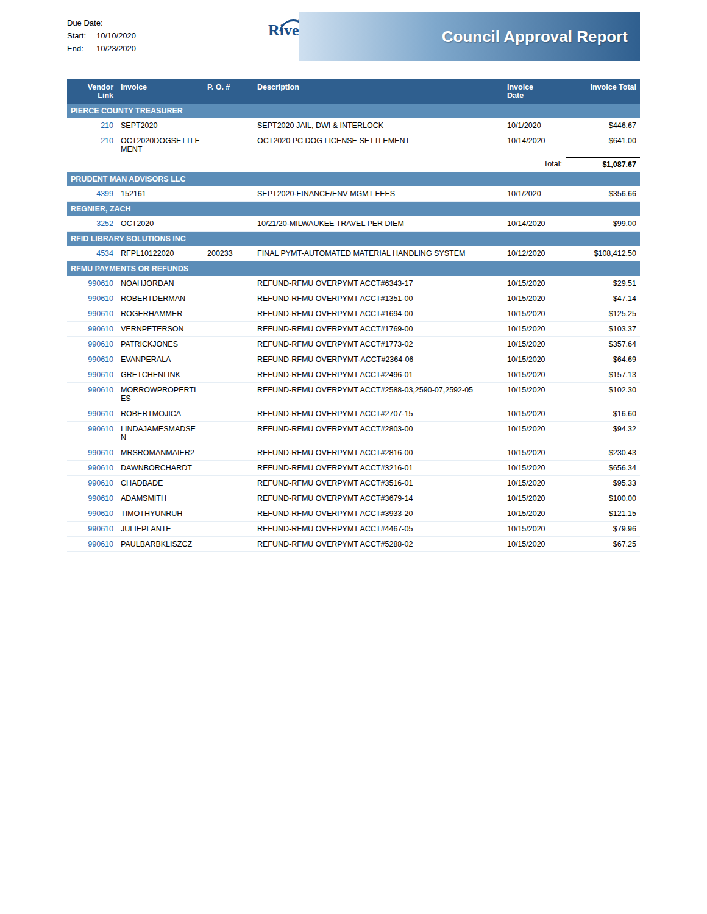Due Date:
Start: 10/10/2020
End: 10/23/2020
City of
River Falls
Council Approval Report
| Vendor Link | Invoice | P. O. # | Description | Invoice Date | Invoice Total |
| --- | --- | --- | --- | --- | --- |
| PIERCE COUNTY TREASURER |
| 210 | SEPT2020 | | SEPT2020 JAIL, DWI & INTERLOCK | 10/1/2020 | $446.67 |
| 210 | OCT2020DOGSETTLEMENT | | OCT2020 PC DOG LICENSE SETTLEMENT | 10/14/2020 | $641.00 |
| | Total: | $1,087.67 |
| PRUDENT MAN ADVISORS LLC |
| 4399 | 152161 | | SEPT2020-FINANCE/ENV MGMT FEES | 10/1/2020 | $356.66 |
| REGNIER, ZACH |
| 3252 | OCT2020 | | 10/21/20-MILWAUKEE TRAVEL PER DIEM | 10/14/2020 | $99.00 |
| RFID LIBRARY SOLUTIONS INC |
| 4534 | RFPL10122020 | 200233 | FINAL PYMT-AUTOMATED MATERIAL HANDLING SYSTEM | 10/12/2020 | $108,412.50 |
| RFMU PAYMENTS OR REFUNDS |
| 990610 | NOAHJORDAN | | REFUND-RFMU OVERPYMT ACCT#6343-17 | 10/15/2020 | $29.51 |
| 990610 | ROBERTDERMAN | | REFUND-RFMU OVERPYMT ACCT#1351-00 | 10/15/2020 | $47.14 |
| 990610 | ROGERHAMMER | | REFUND-RFMU OVERPYMT ACCT#1694-00 | 10/15/2020 | $125.25 |
| 990610 | VERNPETERSON | | REFUND-RFMU OVERPYMT ACCT#1769-00 | 10/15/2020 | $103.37 |
| 990610 | PATRICKJONES | | REFUND-RFMU OVERPYMT ACCT#1773-02 | 10/15/2020 | $357.64 |
| 990610 | EVANPERALA | | REFUND-RFMU OVERPYMT-ACCT#2364-06 | 10/15/2020 | $64.69 |
| 990610 | GRETCHENLINK | | REFUND-RFMU OVERPYMT ACCT#2496-01 | 10/15/2020 | $157.13 |
| 990610 | MORROWPROPERTIES | | REFUND-RFMU OVERPYMT ACCT#2588-03,2590-07,2592-05 | 10/15/2020 | $102.30 |
| 990610 | ROBERTMOJICA | | REFUND-RFMU OVERPYMT ACCT#2707-15 | 10/15/2020 | $16.60 |
| 990610 | LINDAJAMESMADSEN | | REFUND-RFMU OVERPYMT ACCT#2803-00 | 10/15/2020 | $94.32 |
| 990610 | MRSROMANMAIER2 | | REFUND-RFMU OVERPYMT ACCT#2816-00 | 10/15/2020 | $230.43 |
| 990610 | DAWNBORCHARDT | | REFUND-RFMU OVERPYMT ACCT#3216-01 | 10/15/2020 | $656.34 |
| 990610 | CHADBADE | | REFUND-RFMU OVERPYMT ACCT#3516-01 | 10/15/2020 | $95.33 |
| 990610 | ADAMSMITH | | REFUND-RFMU OVERPYMT ACCT#3679-14 | 10/15/2020 | $100.00 |
| 990610 | TIMOTHYUNRUH | | REFUND-RFMU OVERPYMT ACCT#3933-20 | 10/15/2020 | $121.15 |
| 990610 | JULIEPLANTE | | REFUND-RFMU OVERPYMT ACCT#4467-05 | 10/15/2020 | $79.96 |
| 990610 | PAULBARBKLISZCZ | | REFUND-RFMU OVERPYMT ACCT#5288-02 | 10/15/2020 | $67.25 |